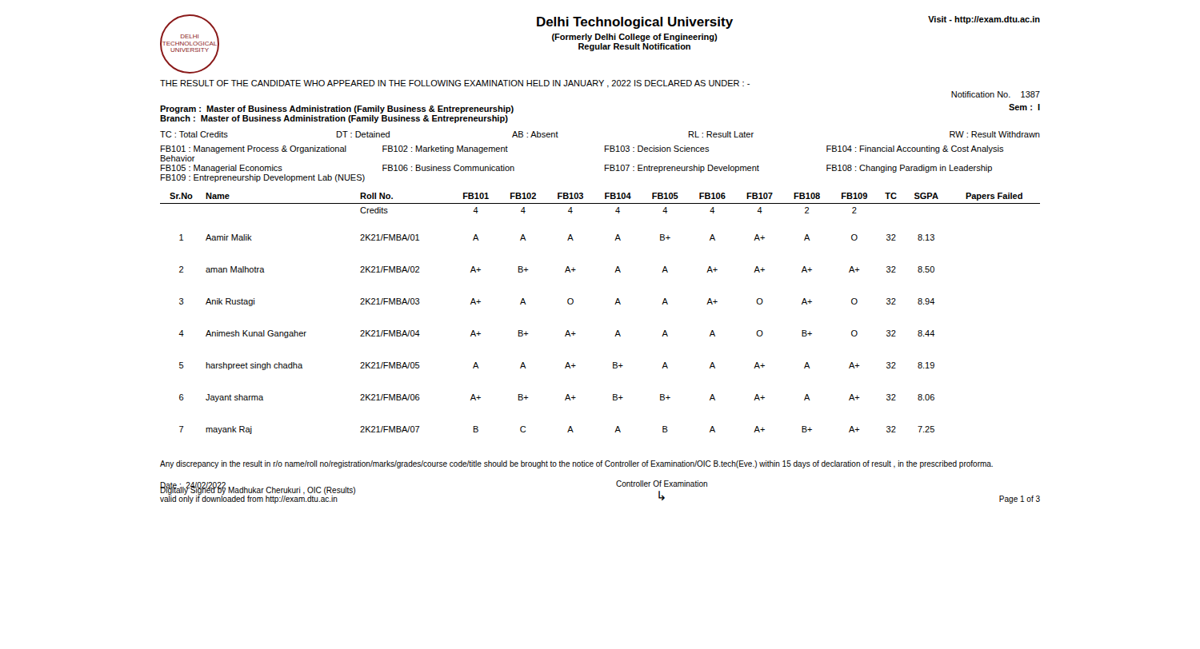Visit - http://exam.dtu.ac.in
DELHI
TECHNOLOGICAL
UNIVERSITY
Delhi Technological University
(Formerly Delhi College of Engineering)
Regular Result Notification
THE RESULT OF THE CANDIDATE WHO APPEARED IN THE FOLLOWING EXAMINATION HELD IN JANUARY , 2022 IS DECLARED AS UNDER : -
Notification No. 1387
Program : Master of Business Administration (Family Business & Entrepreneurship)
Sem : I
Branch : Master of Business Administration (Family Business & Entrepreneurship)
TC : Total Credits
DT : Detained
AB : Absent
RL : Result Later
RW : Result Withdrawn
FB101 : Management Process & Organizational Behavior
FB102 : Marketing Management
FB103 : Decision Sciences
FB104 : Financial Accounting & Cost Analysis
FB105 : Managerial Economics
FB106 : Business Communication
FB107 : Entrepreneurship Development
FB108 : Changing Paradigm in Leadership
FB109 : Entrepreneurship Development Lab (NUES)
| Sr.No | Name | Roll No. | FB101 | FB102 | FB103 | FB104 | FB105 | FB106 | FB107 | FB108 | FB109 | TC | SGPA | Papers Failed |
| --- | --- | --- | --- | --- | --- | --- | --- | --- | --- | --- | --- | --- | --- | --- |
| | | Credits | 4 | 4 | 4 | 4 | 4 | 4 | 4 | 2 | 2 | | | |
| 1 | Aamir Malik | 2K21/FMBA/01 | A | A | A | A | B+ | A | A+ | A | O | 32 | 8.13 | |
| 2 | aman Malhotra | 2K21/FMBA/02 | A+ | B+ | A+ | A | A | A+ | A+ | A+ | A+ | 32 | 8.50 | |
| 3 | Anik Rustagi | 2K21/FMBA/03 | A+ | A | O | A | A | A+ | O | A+ | O | 32 | 8.94 | |
| 4 | Animesh Kunal Gangaher | 2K21/FMBA/04 | A+ | B+ | A+ | A | A | A | O | B+ | O | 32 | 8.44 | |
| 5 | harshpreet singh chadha | 2K21/FMBA/05 | A | A | A+ | B+ | A | A | A+ | A | A+ | 32 | 8.19 | |
| 6 | Jayant sharma | 2K21/FMBA/06 | A+ | B+ | A+ | B+ | B+ | A | A+ | A | A+ | 32 | 8.06 | |
| 7 | mayank Raj | 2K21/FMBA/07 | B | C | A | A | B | A | A+ | B+ | A+ | 32 | 7.25 | |
Any discrepancy in the result in r/o name/roll no/registration/marks/grades/course code/title should be brought to the notice of Controller of Examination/OIC B.tech(Eve.) within 15 days of declaration of result , in the prescribed proforma.
Digitally Signed by Madhukar Cherukuri , OIC (Results)
valid only if downloaded from http://exam.dtu.ac.in
Controller Of Examination
↳
Page 1 of 3
Date : 24/02/2022